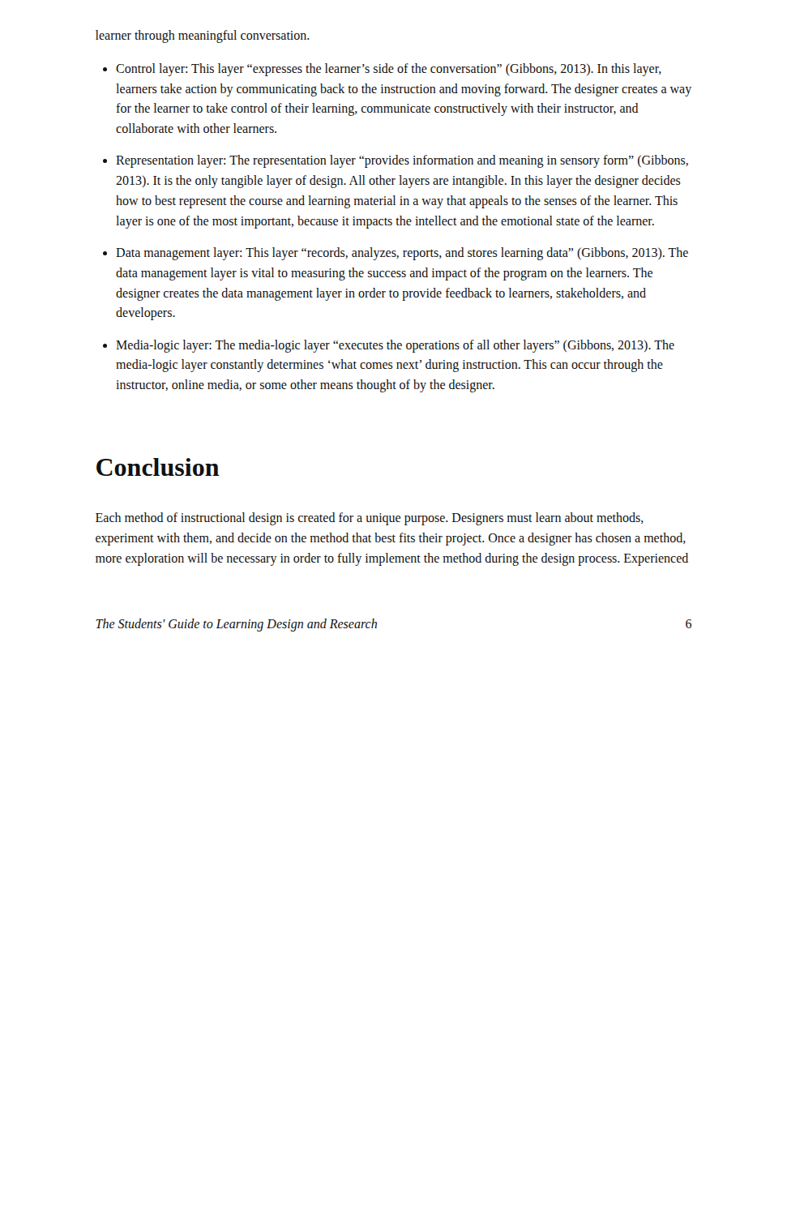learner through meaningful conversation.
Control layer: This layer “expresses the learner’s side of the conversation” (Gibbons, 2013). In this layer, learners take action by communicating back to the instruction and moving forward. The designer creates a way for the learner to take control of their learning, communicate constructively with their instructor, and collaborate with other learners.
Representation layer: The representation layer “provides information and meaning in sensory form” (Gibbons, 2013). It is the only tangible layer of design. All other layers are intangible. In this layer the designer decides how to best represent the course and learning material in a way that appeals to the senses of the learner. This layer is one of the most important, because it impacts the intellect and the emotional state of the learner.
Data management layer: This layer “records, analyzes, reports, and stores learning data” (Gibbons, 2013). The data management layer is vital to measuring the success and impact of the program on the learners. The designer creates the data management layer in order to provide feedback to learners, stakeholders, and developers.
Media-logic layer: The media-logic layer “executes the operations of all other layers” (Gibbons, 2013). The media-logic layer constantly determines ‘what comes next’ during instruction. This can occur through the instructor, online media, or some other means thought of by the designer.
Conclusion
Each method of instructional design is created for a unique purpose. Designers must learn about methods, experiment with them, and decide on the method that best fits their project. Once a designer has chosen a method, more exploration will be necessary in order to fully implement the method during the design process. Experienced
The Students' Guide to Learning Design and Research 6